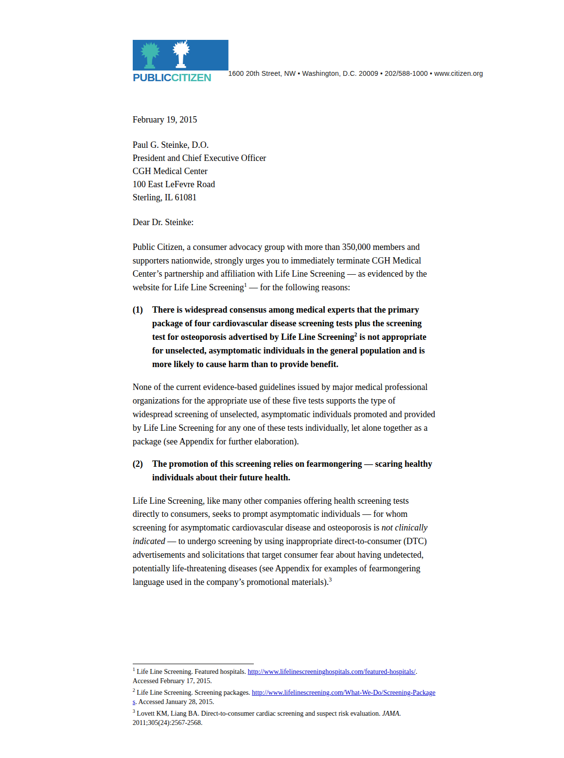PUBLICCITIZEN
1600 20th Street, NW • Washington, D.C. 20009 • 202/588-1000 • www.citizen.org
February 19, 2015
Paul G. Steinke, D.O.
President and Chief Executive Officer
CGH Medical Center
100 East LeFevre Road
Sterling, IL 61081
Dear Dr. Steinke:
Public Citizen, a consumer advocacy group with more than 350,000 members and supporters nationwide, strongly urges you to immediately terminate CGH Medical Center’s partnership and affiliation with Life Line Screening — as evidenced by the website for Life Line Screening1 — for the following reasons:
(1)
There is widespread consensus among medical experts that the primary package of four cardiovascular disease screening tests plus the screening test for osteoporosis advertised by Life Line Screening2 is not appropriate for unselected, asymptomatic individuals in the general population and is more likely to cause harm than to provide benefit.
None of the current evidence-based guidelines issued by major medical professional organizations for the appropriate use of these five tests supports the type of widespread screening of unselected, asymptomatic individuals promoted and provided by Life Line Screening for any one of these tests individually, let alone together as a package (see Appendix for further elaboration).
(2)
The promotion of this screening relies on fearmongering — scaring healthy individuals about their future health.
Life Line Screening, like many other companies offering health screening tests directly to consumers, seeks to prompt asymptomatic individuals — for whom screening for asymptomatic cardiovascular disease and osteoporosis is not clinically indicated — to undergo screening by using inappropriate direct-to-consumer (DTC) advertisements and solicitations that target consumer fear about having undetected, potentially life-threatening diseases (see Appendix for examples of fearmongering language used in the company’s promotional materials).3
1 Life Line Screening. Featured hospitals. http://www.lifelinescreeninghospitals.com/featured-hospitals/. Accessed February 17, 2015.
2 Life Line Screening. Screening packages. http://www.lifelinescreening.com/What-We-Do/Screening-Packages. Accessed January 28, 2015.
3 Lovett KM, Liang BA. Direct-to-consumer cardiac screening and suspect risk evaluation. JAMA. 2011;305(24):2567-2568.